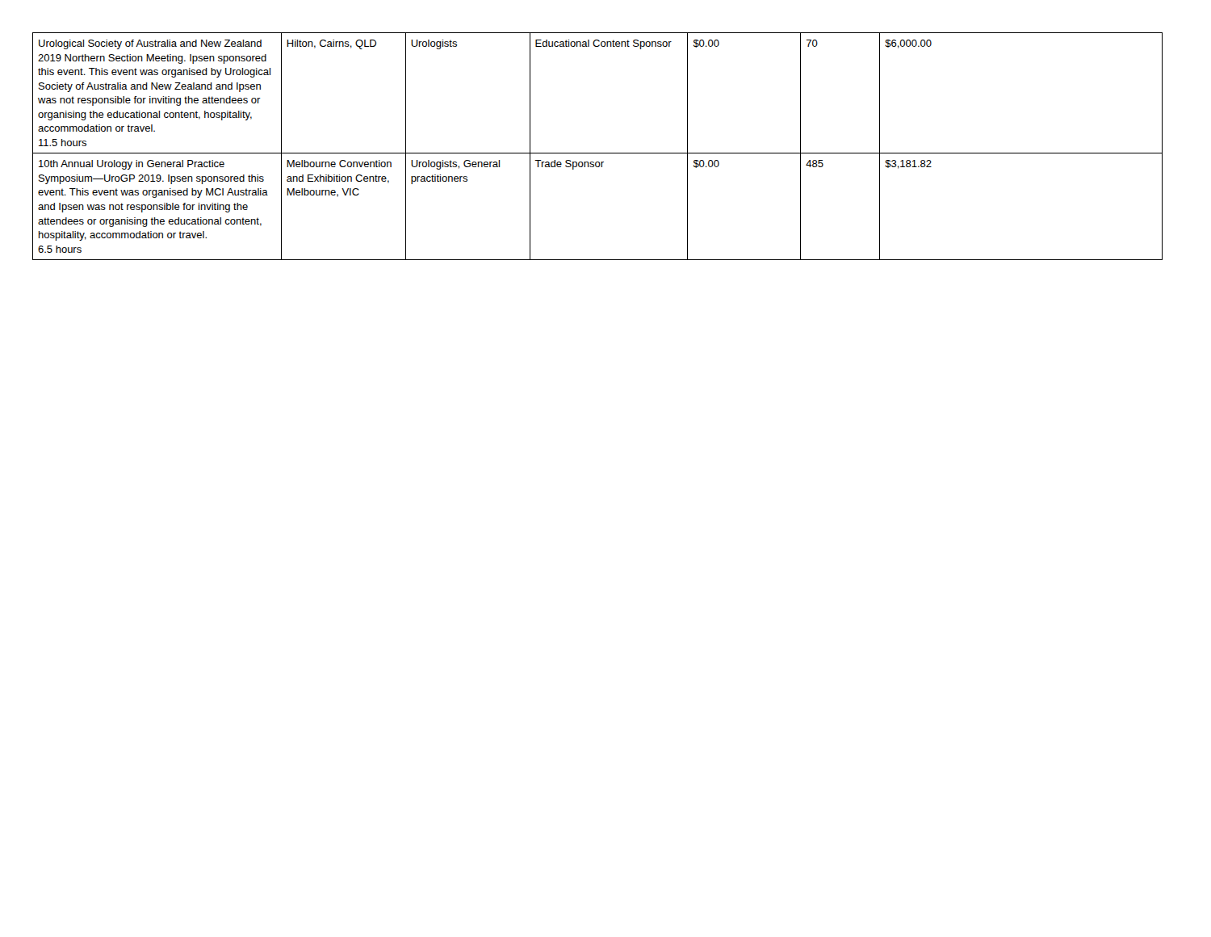| Urological Society of Australia and New Zealand 2019 Northern Section Meeting. Ipsen sponsored this event. This event was organised by Urological Society of Australia and New Zealand and Ipsen was not responsible for inviting the attendees or organising the educational content, hospitality, accommodation or travel. 11.5 hours | Hilton, Cairns, QLD | Urologists | Educational Content Sponsor | $0.00 | 70 | $6,000.00 |
| 10th Annual Urology in General Practice Symposium—UroGP 2019. Ipsen sponsored this event. This event was organised by MCI Australia and Ipsen was not responsible for inviting the attendees or organising the educational content, hospitality, accommodation or travel. 6.5 hours | Melbourne Convention and Exhibition Centre, Melbourne, VIC | Urologists, General practitioners | Trade Sponsor | $0.00 | 485 | $3,181.82 |